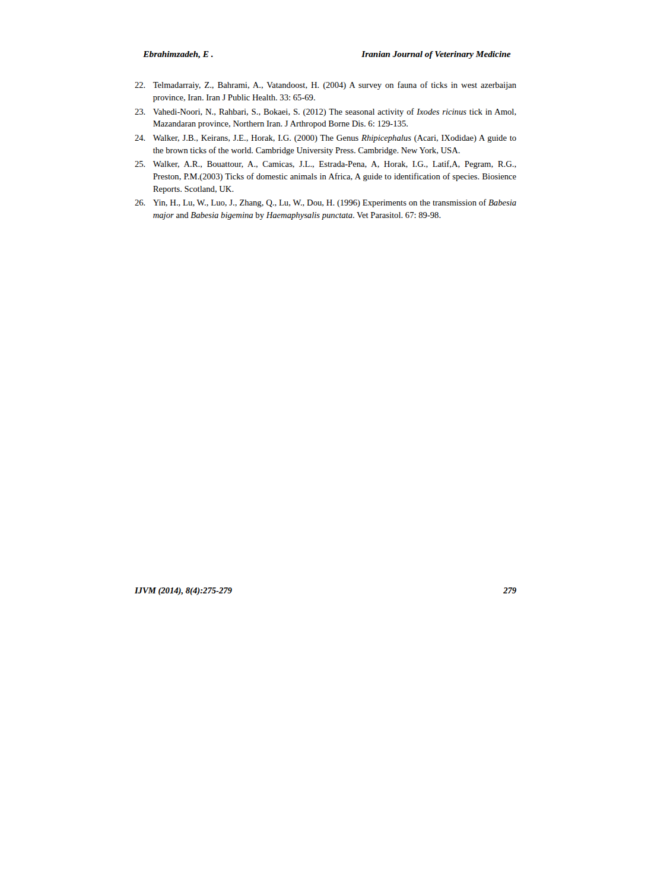Ebrahimzadeh, E .
Iranian Journal of Veterinary Medicine
22. Telmadarraiy, Z., Bahrami, A., Vatandoost, H. (2004) A survey on fauna of ticks in west azerbaijan province, Iran. Iran J Public Health. 33: 65-69.
23. Vahedi-Noori, N., Rahbari, S., Bokaei, S. (2012) The seasonal activity of Ixodes ricinus tick in Amol, Mazandaran province, Northern Iran. J Arthropod Borne Dis. 6: 129-135.
24. Walker, J.B., Keirans, J.E., Horak, I.G. (2000) The Genus Rhipicephalus (Acari, IXodidae) A guide to the brown ticks of the world. Cambridge University Press. Cambridge. New York, USA.
25. Walker, A.R., Bouattour, A., Camicas, J.L., Estrada-Pena, A, Horak, I.G., Latif,A, Pegram, R.G., Preston, P.M.(2003) Ticks of domestic animals in Africa, A guide to identification of species. Biosience Reports. Scotland, UK.
26. Yin, H., Lu, W., Luo, J., Zhang, Q., Lu, W., Dou, H. (1996) Experiments on the transmission of Babesia major and Babesia bigemina by Haemaphysalis punctata. Vet Parasitol. 67: 89-98.
IJVM (2014), 8(4):275-279
279